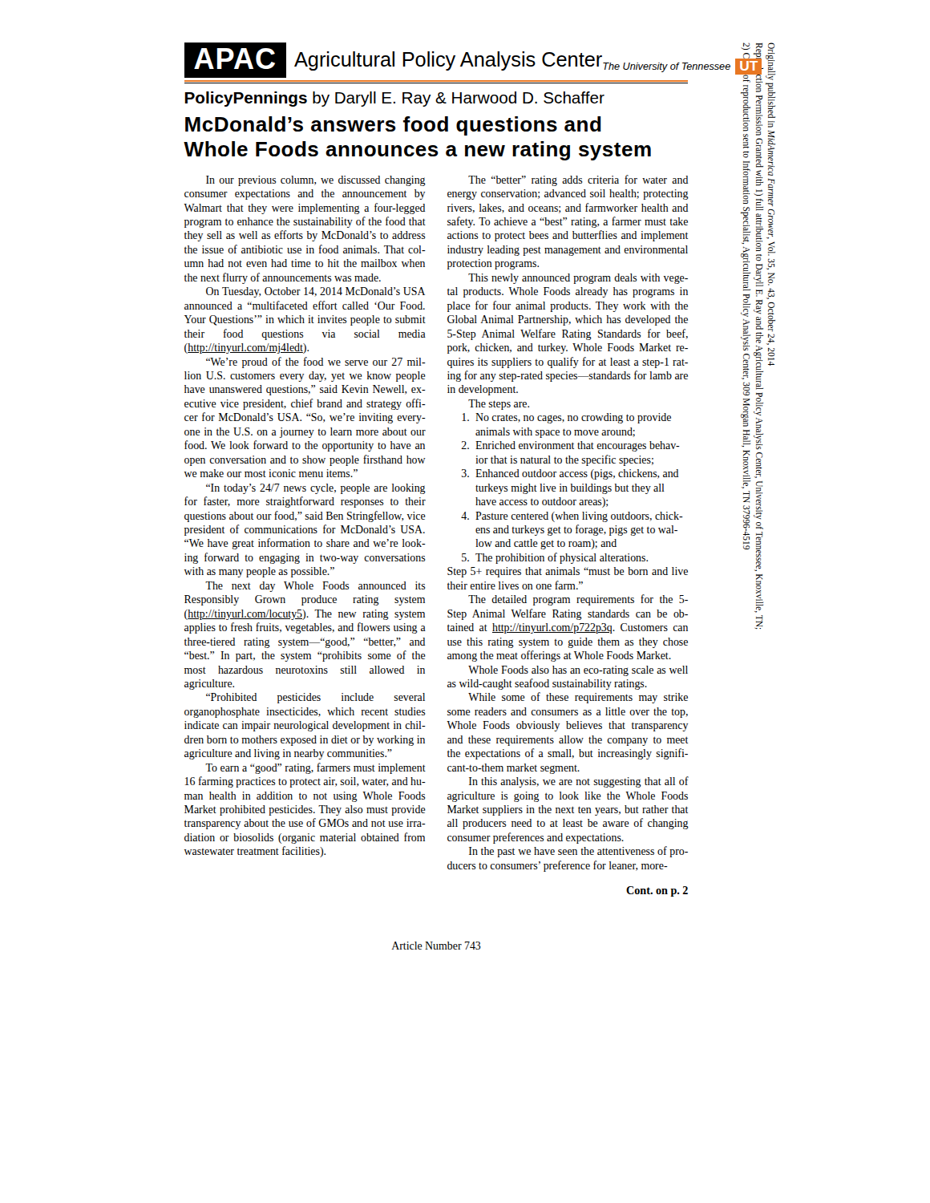Originally published in MidAmerica Farmer Grower, Vol. 35, No. 43, October 24, 2014 Reproduction Permission Granted with 1) full attribution to Daryll E. Ray and the Agricultural Policy Analysis Center, University of Tennessee, Knoxville, TN; 2) Copy of reproduction sent to Information Specialist, Agricultural Policy Analysis Center, 309 Morgan Hall, Knoxville, TN 37996-4519
APAC Agricultural Policy Analysis Center
The University of Tennessee UT
PolicyPennings by Daryll E. Ray & Harwood D. Schaffer
McDonald’s answers food questions and Whole Foods announces a new rating system
In our previous column, we discussed changing consumer expectations and the announcement by Walmart that they were implementing a four-legged program to enhance the sustainability of the food that they sell as well as efforts by McDonald’s to address the issue of antibiotic use in food animals. That column had not even had time to hit the mailbox when the next flurry of announcements was made.
On Tuesday, October 14, 2014 McDonald’s USA announced a “multifaceted effort called ‘Our Food. Your Questions’” in which it invites people to submit their food questions via social media (http://tinyurl.com/mj4ledt).
“We’re proud of the food we serve our 27 million U.S. customers every day, yet we know people have unanswered questions,” said Kevin Newell, executive vice president, chief brand and strategy officer for McDonald’s USA. “So, we’re inviting everyone in the U.S. on a journey to learn more about our food. We look forward to the opportunity to have an open conversation and to show people firsthand how we make our most iconic menu items.”
“In today’s 24/7 news cycle, people are looking for faster, more straightforward responses to their questions about our food,” said Ben Stringfellow, vice president of communications for McDonald’s USA. “We have great information to share and we’re looking forward to engaging in two-way conversations with as many people as possible.”
The next day Whole Foods announced its Responsibly Grown produce rating system (http://tinyurl.com/locuty5). The new rating system applies to fresh fruits, vegetables, and flowers using a three-tiered rating system—“good,” “better,” and “best.” In part, the system “prohibits some of the most hazardous neurotoxins still allowed in agriculture.
“Prohibited pesticides include several organophosphate insecticides, which recent studies indicate can impair neurological development in children born to mothers exposed in diet or by working in agriculture and living in nearby communities.”
To earn a “good” rating, farmers must implement 16 farming practices to protect air, soil, water, and human health in addition to not using Whole Foods Market prohibited pesticides. They also must provide transparency about the use of GMOs and not use irradiation or biosolids (organic material obtained from wastewater treatment facilities).
The “better” rating adds criteria for water and energy conservation; advanced soil health; protecting rivers, lakes, and oceans; and farmworker health and safety. To achieve a “best” rating, a farmer must take actions to protect bees and butterflies and implement industry leading pest management and environmental protection programs.
This newly announced program deals with vegetal products. Whole Foods already has programs in place for four animal products. They work with the Global Animal Partnership, which has developed the 5-Step Animal Welfare Rating Standards for beef, pork, chicken, and turkey. Whole Foods Market requires its suppliers to qualify for at least a step-1 rating for any step-rated species—standards for lamb are in development.
The steps are.
No crates, no cages, no crowding to provide animals with space to move around;
Enriched environment that encourages behavior that is natural to the specific species;
Enhanced outdoor access (pigs, chickens, and turkeys might live in buildings but they all have access to outdoor areas);
Pasture centered (when living outdoors, chickens and turkeys get to forage, pigs get to wallow and cattle get to roam); and
The prohibition of physical alterations.
Step 5+ requires that animals “must be born and live their entire lives on one farm.”
The detailed program requirements for the 5-Step Animal Welfare Rating standards can be obtained at http://tinyurl.com/p722p3q. Customers can use this rating system to guide them as they chose among the meat offerings at Whole Foods Market.
Whole Foods also has an eco-rating scale as well as wild-caught seafood sustainability ratings.
While some of these requirements may strike some readers and consumers as a little over the top, Whole Foods obviously believes that transparency and these requirements allow the company to meet the expectations of a small, but increasingly significant-to-them market segment.
In this analysis, we are not suggesting that all of agriculture is going to look like the Whole Foods Market suppliers in the next ten years, but rather that all producers need to at least be aware of changing consumer preferences and expectations.
In the past we have seen the attentiveness of producers to consumers’ preference for leaner, more-
Cont. on p. 2
Article Number 743